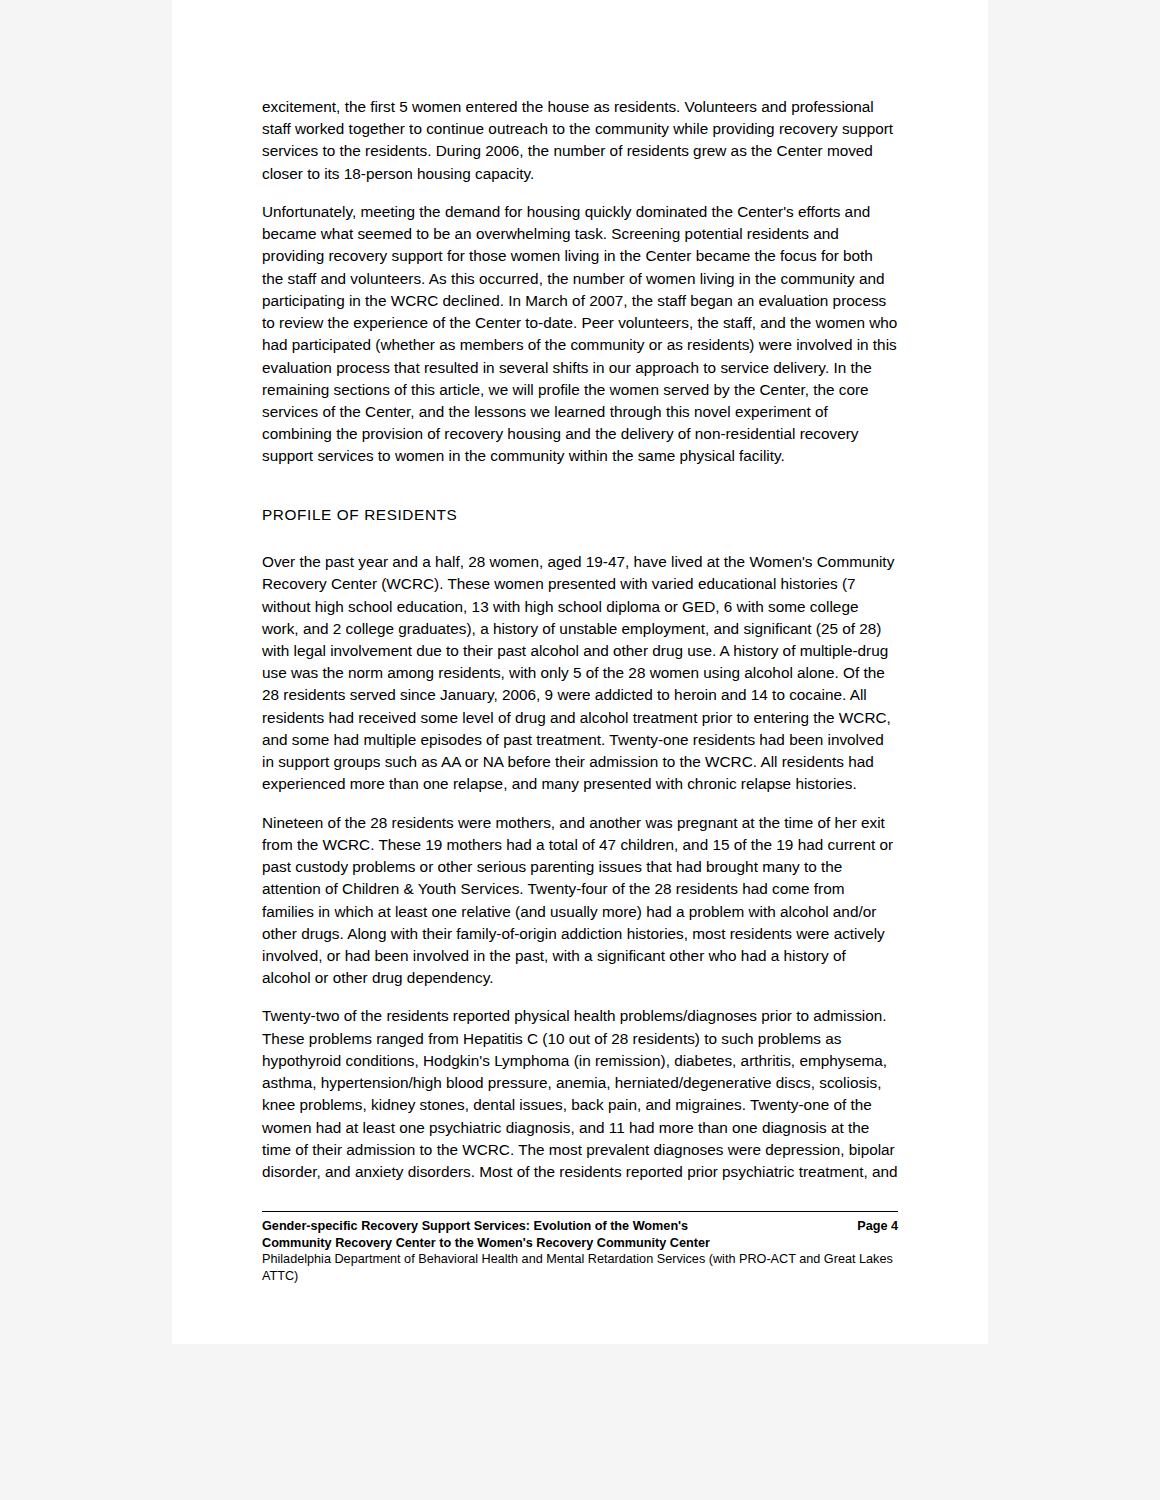excitement, the first 5 women entered the house as residents. Volunteers and professional staff worked together to continue outreach to the community while providing recovery support services to the residents. During 2006, the number of residents grew as the Center moved closer to its 18-person housing capacity.
Unfortunately, meeting the demand for housing quickly dominated the Center's efforts and became what seemed to be an overwhelming task. Screening potential residents and providing recovery support for those women living in the Center became the focus for both the staff and volunteers. As this occurred, the number of women living in the community and participating in the WCRC declined. In March of 2007, the staff began an evaluation process to review the experience of the Center to-date. Peer volunteers, the staff, and the women who had participated (whether as members of the community or as residents) were involved in this evaluation process that resulted in several shifts in our approach to service delivery. In the remaining sections of this article, we will profile the women served by the Center, the core services of the Center, and the lessons we learned through this novel experiment of combining the provision of recovery housing and the delivery of non-residential recovery support services to women in the community within the same physical facility.
Profile of Residents
Over the past year and a half, 28 women, aged 19-47, have lived at the Women's Community Recovery Center (WCRC). These women presented with varied educational histories (7 without high school education, 13 with high school diploma or GED, 6 with some college work, and 2 college graduates), a history of unstable employment, and significant (25 of 28) with legal involvement due to their past alcohol and other drug use. A history of multiple-drug use was the norm among residents, with only 5 of the 28 women using alcohol alone. Of the 28 residents served since January, 2006, 9 were addicted to heroin and 14 to cocaine. All residents had received some level of drug and alcohol treatment prior to entering the WCRC, and some had multiple episodes of past treatment. Twenty-one residents had been involved in support groups such as AA or NA before their admission to the WCRC. All residents had experienced more than one relapse, and many presented with chronic relapse histories.
Nineteen of the 28 residents were mothers, and another was pregnant at the time of her exit from the WCRC. These 19 mothers had a total of 47 children, and 15 of the 19 had current or past custody problems or other serious parenting issues that had brought many to the attention of Children & Youth Services. Twenty-four of the 28 residents had come from families in which at least one relative (and usually more) had a problem with alcohol and/or other drugs. Along with their family-of-origin addiction histories, most residents were actively involved, or had been involved in the past, with a significant other who had a history of alcohol or other drug dependency.
Twenty-two of the residents reported physical health problems/diagnoses prior to admission. These problems ranged from Hepatitis C (10 out of 28 residents) to such problems as hypothyroid conditions, Hodgkin's Lymphoma (in remission), diabetes, arthritis, emphysema, asthma, hypertension/high blood pressure, anemia, herniated/degenerative discs, scoliosis, knee problems, kidney stones, dental issues, back pain, and migraines. Twenty-one of the women had at least one psychiatric diagnosis, and 11 had more than one diagnosis at the time of their admission to the WCRC. The most prevalent diagnoses were depression, bipolar disorder, and anxiety disorders. Most of the residents reported prior psychiatric treatment, and
Gender-specific Recovery Support Services: Evolution of the Women's Page 4
Community Recovery Center to the Women's Recovery Community Center
Philadelphia Department of Behavioral Health and Mental Retardation Services (with PRO-ACT and Great Lakes ATTC)